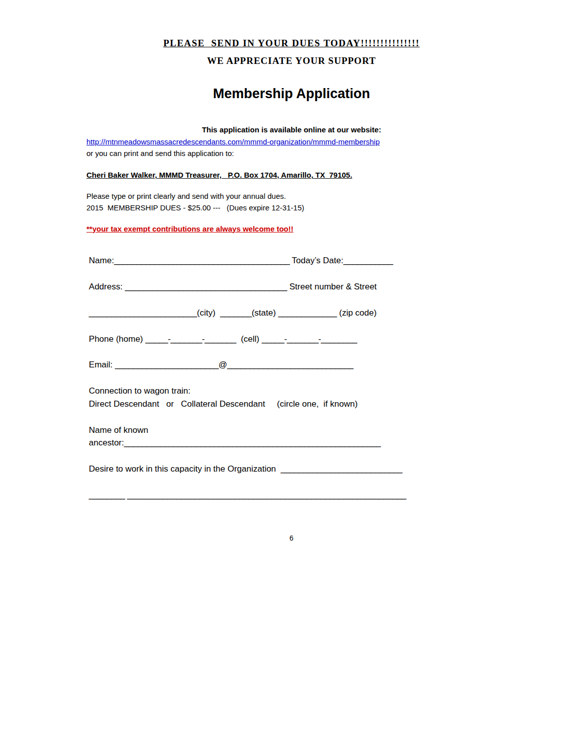PLEASE SEND IN YOUR DUES TODAY!!!!!!!!!!!!!!!
WE APPRECIATE YOUR SUPPORT
Membership Application
This application is available online at our website:
http://mtnmeadowsmassacredescendants.com/mmmd-organization/mmmd-membership
or you can print and send this application to:
Cheri Baker Walker, MMMD Treasurer, P.O. Box 1704, Amarillo, TX 79105.
Please type or print clearly and send with your annual dues.
2015 MEMBERSHIP DUES - $25.00 --- (Dues expire 12-31-15)
**your tax exempt contributions are always welcome too!!
Name:_______________________________________ Today’s Date:___________
Address: ____________________________________ Street number & Street
________________________(city) _______(state) _____________ (zip code)
Phone (home) _____-_______-_______ (cell) _____-_______-________
Email: _______________________@____________________________
Connection to wagon train:
Direct Descendant or Collateral Descendant (circle one, if known)
Name of known
ancestor:_________________________________________________________
Desire to work in this capacity in the Organization ___________________________
________ ______________________________________________________________
6